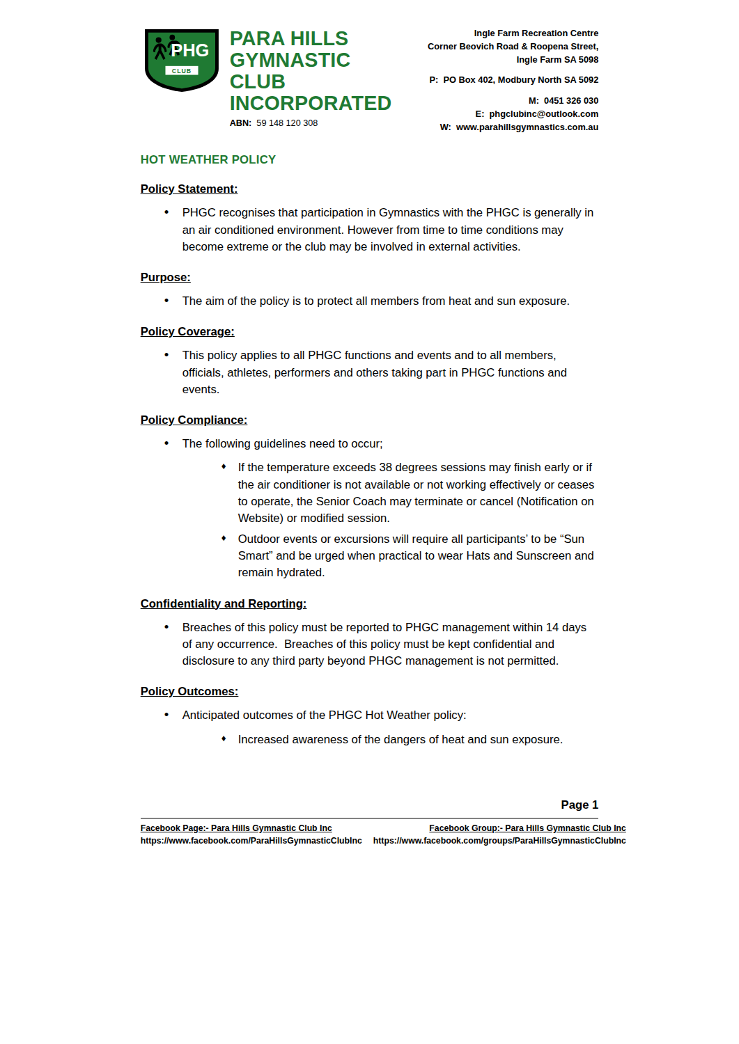PHG CLUB
PARA HILLS GYMNASTIC
CLUB INCORPORATED
ABN: 59 148 120 308
Ingle Farm Recreation Centre
Corner Beovich Road & Roopena Street,
Ingle Farm SA 5098
P: PO Box 402, Modbury North SA 5092
M: 0451 326 030
E: phgclubinc@outlook.com
W: www.parahillsgymnastics.com.au
HOT WEATHER POLICY
Policy Statement:
PHGC recognises that participation in Gymnastics with the PHGC is generally in an air conditioned environment. However from time to time conditions may become extreme or the club may be involved in external activities.
Purpose:
The aim of the policy is to protect all members from heat and sun exposure.
Policy Coverage:
This policy applies to all PHGC functions and events and to all members, officials, athletes, performers and others taking part in PHGC functions and events.
Policy Compliance:
The following guidelines need to occur;
If the temperature exceeds 38 degrees sessions may finish early or if the air conditioner is not available or not working effectively or ceases to operate, the Senior Coach may terminate or cancel (Notification on Website) or modified session.
Outdoor events or excursions will require all participants’ to be “Sun Smart” and be urged when practical to wear Hats and Sunscreen and remain hydrated.
Confidentiality and Reporting:
Breaches of this policy must be reported to PHGC management within 14 days of any occurrence. Breaches of this policy must be kept confidential and disclosure to any third party beyond PHGC management is not permitted.
Policy Outcomes:
Anticipated outcomes of the PHGC Hot Weather policy:
Increased awareness of the dangers of heat and sun exposure.
Page 1
Facebook Page:- Para Hills Gymnastic Club Inc
https://www.facebook.com/ParaHillsGymnasticClubInc
Facebook Group:- Para Hills Gymnastic Club Inc
https://www.facebook.com/groups/ParaHillsGymnasticClubInc